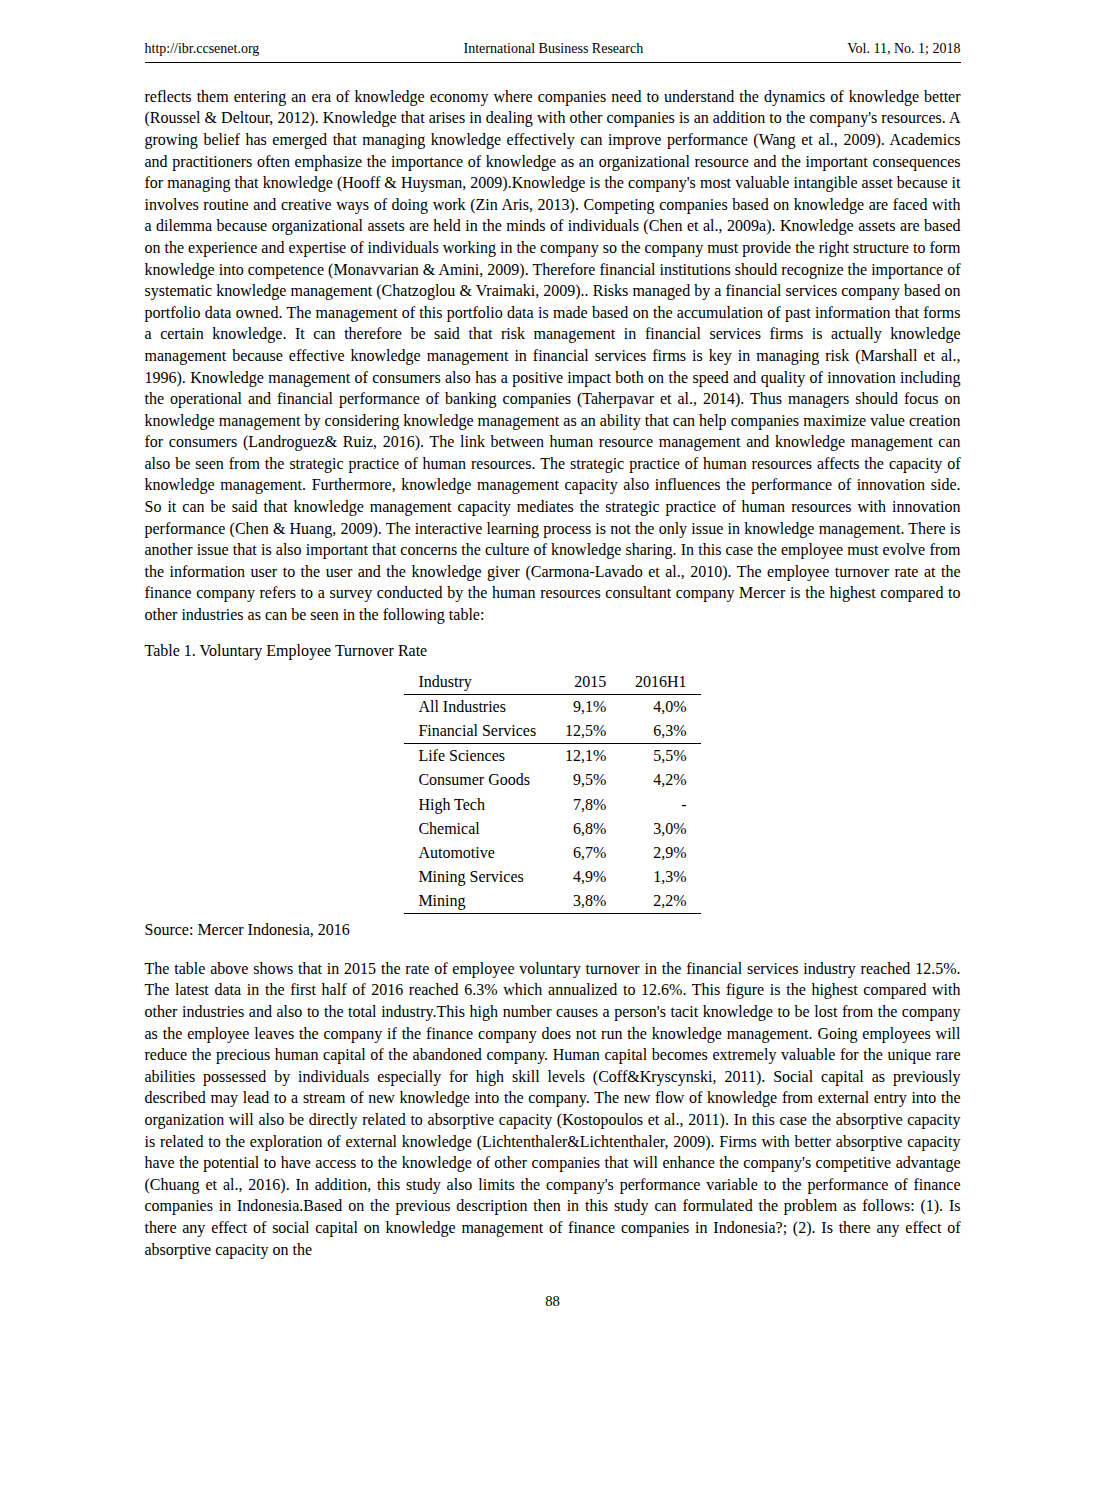http://ibr.ccsenet.org International Business Research Vol. 11, No. 1; 2018
reflects them entering an era of knowledge economy where companies need to understand the dynamics of knowledge better (Roussel & Deltour, 2012). Knowledge that arises in dealing with other companies is an addition to the company's resources. A growing belief has emerged that managing knowledge effectively can improve performance (Wang et al., 2009). Academics and practitioners often emphasize the importance of knowledge as an organizational resource and the important consequences for managing that knowledge (Hooff & Huysman, 2009).Knowledge is the company's most valuable intangible asset because it involves routine and creative ways of doing work (Zin Aris, 2013). Competing companies based on knowledge are faced with a dilemma because organizational assets are held in the minds of individuals (Chen et al., 2009a). Knowledge assets are based on the experience and expertise of individuals working in the company so the company must provide the right structure to form knowledge into competence (Monavvarian & Amini, 2009). Therefore financial institutions should recognize the importance of systematic knowledge management (Chatzoglou & Vraimaki, 2009).. Risks managed by a financial services company based on portfolio data owned. The management of this portfolio data is made based on the accumulation of past information that forms a certain knowledge. It can therefore be said that risk management in financial services firms is actually knowledge management because effective knowledge management in financial services firms is key in managing risk (Marshall et al., 1996). Knowledge management of consumers also has a positive impact both on the speed and quality of innovation including the operational and financial performance of banking companies (Taherpavar et al., 2014). Thus managers should focus on knowledge management by considering knowledge management as an ability that can help companies maximize value creation for consumers (Landroguez& Ruiz, 2016). The link between human resource management and knowledge management can also be seen from the strategic practice of human resources. The strategic practice of human resources affects the capacity of knowledge management. Furthermore, knowledge management capacity also influences the performance of innovation side. So it can be said that knowledge management capacity mediates the strategic practice of human resources with innovation performance (Chen & Huang, 2009). The interactive learning process is not the only issue in knowledge management. There is another issue that is also important that concerns the culture of knowledge sharing. In this case the employee must evolve from the information user to the user and the knowledge giver (Carmona-Lavado et al., 2010). The employee turnover rate at the finance company refers to a survey conducted by the human resources consultant company Mercer is the highest compared to other industries as can be seen in the following table:
Table 1. Voluntary Employee Turnover Rate
| Industry | 2015 | 2016H1 |
| --- | --- | --- |
| All Industries | 9,1% | 4,0% |
| Financial Services | 12,5% | 6,3% |
| Life Sciences | 12,1% | 5,5% |
| Consumer Goods | 9,5% | 4,2% |
| High Tech | 7,8% | - |
| Chemical | 6,8% | 3,0% |
| Automotive | 6,7% | 2,9% |
| Mining Services | 4,9% | 1,3% |
| Mining | 3,8% | 2,2% |
Source: Mercer Indonesia, 2016
The table above shows that in 2015 the rate of employee voluntary turnover in the financial services industry reached 12.5%. The latest data in the first half of 2016 reached 6.3% which annualized to 12.6%. This figure is the highest compared with other industries and also to the total industry.This high number causes a person's tacit knowledge to be lost from the company as the employee leaves the company if the finance company does not run the knowledge management. Going employees will reduce the precious human capital of the abandoned company. Human capital becomes extremely valuable for the unique rare abilities possessed by individuals especially for high skill levels (Coff&Kryscynski, 2011). Social capital as previously described may lead to a stream of new knowledge into the company. The new flow of knowledge from external entry into the organization will also be directly related to absorptive capacity (Kostopoulos et al., 2011). In this case the absorptive capacity is related to the exploration of external knowledge (Lichtenthaler&Lichtenthaler, 2009). Firms with better absorptive capacity have the potential to have access to the knowledge of other companies that will enhance the company's competitive advantage (Chuang et al., 2016). In addition, this study also limits the company's performance variable to the performance of finance companies in Indonesia.Based on the previous description then in this study can formulated the problem as follows: (1). Is there any effect of social capital on knowledge management of finance companies in Indonesia?; (2). Is there any effect of absorptive capacity on the
88